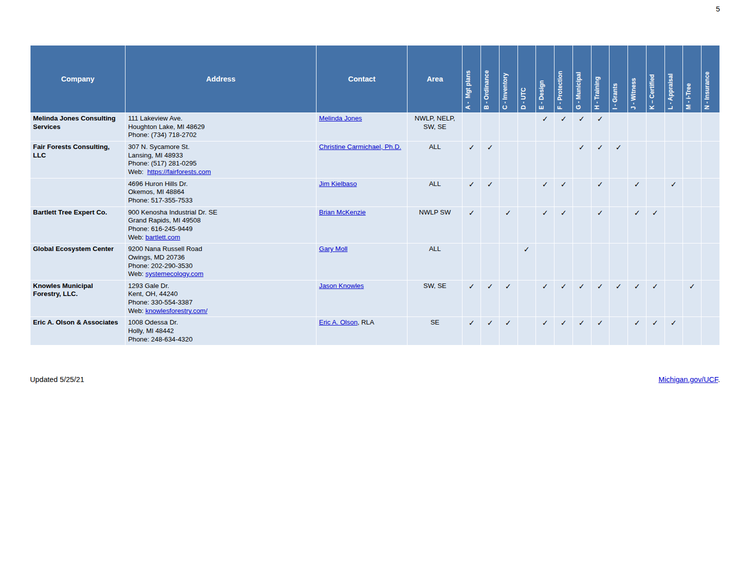5
| Company | Address | Contact | Area | A - Mgt plans | B - Ordinance | C - Inventory | D - UTC | E - Design | F - Protection | G - Municipal | H - Training | I - Grants | J - Witness | K – Certified | L - Appraisal | M - i-Tree | N - Insurance |
| --- | --- | --- | --- | --- | --- | --- | --- | --- | --- | --- | --- | --- | --- | --- | --- | --- | --- |
| Melinda Jones Consulting Services | 111 Lakeview Ave. Houghton Lake, MI 48629 Phone: (734) 718-2702 | Melinda Jones | NWLP, NELP, SW, SE | | | | | ✓ | ✓ | ✓ | ✓ | | | | | | |
| Fair Forests Consulting, LLC | 307 N. Sycamore St. Lansing, MI 48933 Phone: (517) 281-0295 Web: https://fairforests.com | Christine Carmichael, Ph.D. | ALL | ✓ | ✓ | | | | | ✓ | ✓ | ✓ | | | | | |
| | 4696 Huron Hills Dr. Okemos, MI 48864 Phone: 517-355-7533 | Jim Kielbaso | ALL | ✓ | ✓ | | | ✓ | ✓ | | ✓ | | ✓ | | ✓ | | |
| Bartlett Tree Expert Co. | 900 Kenosha Industrial Dr. SE Grand Rapids, MI 49508 Phone: 616-245-9449 Web: bartlett.com | Brian McKenzie | NWLP SW | ✓ | | ✓ | | ✓ | ✓ | | ✓ | | ✓ | ✓ | | | |
| Global Ecosystem Center | 9200 Nana Russell Road Owings, MD 20736 Phone: 202-290-3530 Web: systemecology.com | Gary Moll | ALL | | | | ✓ | | | | | | | | | | |
| Knowles Municipal Forestry, LLC. | 1293 Gale Dr. Kent, OH, 44240 Phone: 330-554-3387 Web: knowlesforestry.com/ | Jason Knowles | SW, SE | ✓ | ✓ | ✓ | | ✓ | ✓ | ✓ | ✓ | ✓ | ✓ | ✓ | | ✓ | |
| Eric A. Olson & Associates | 1008 Odessa Dr. Holly, MI 48442 Phone: 248-634-4320 | Eric A. Olson , RLA | SE | ✓ | ✓ | ✓ | | ✓ | ✓ | ✓ | ✓ | | ✓ | ✓ | ✓ | | |
Updated 5/25/21 Michigan.gov/UCF.